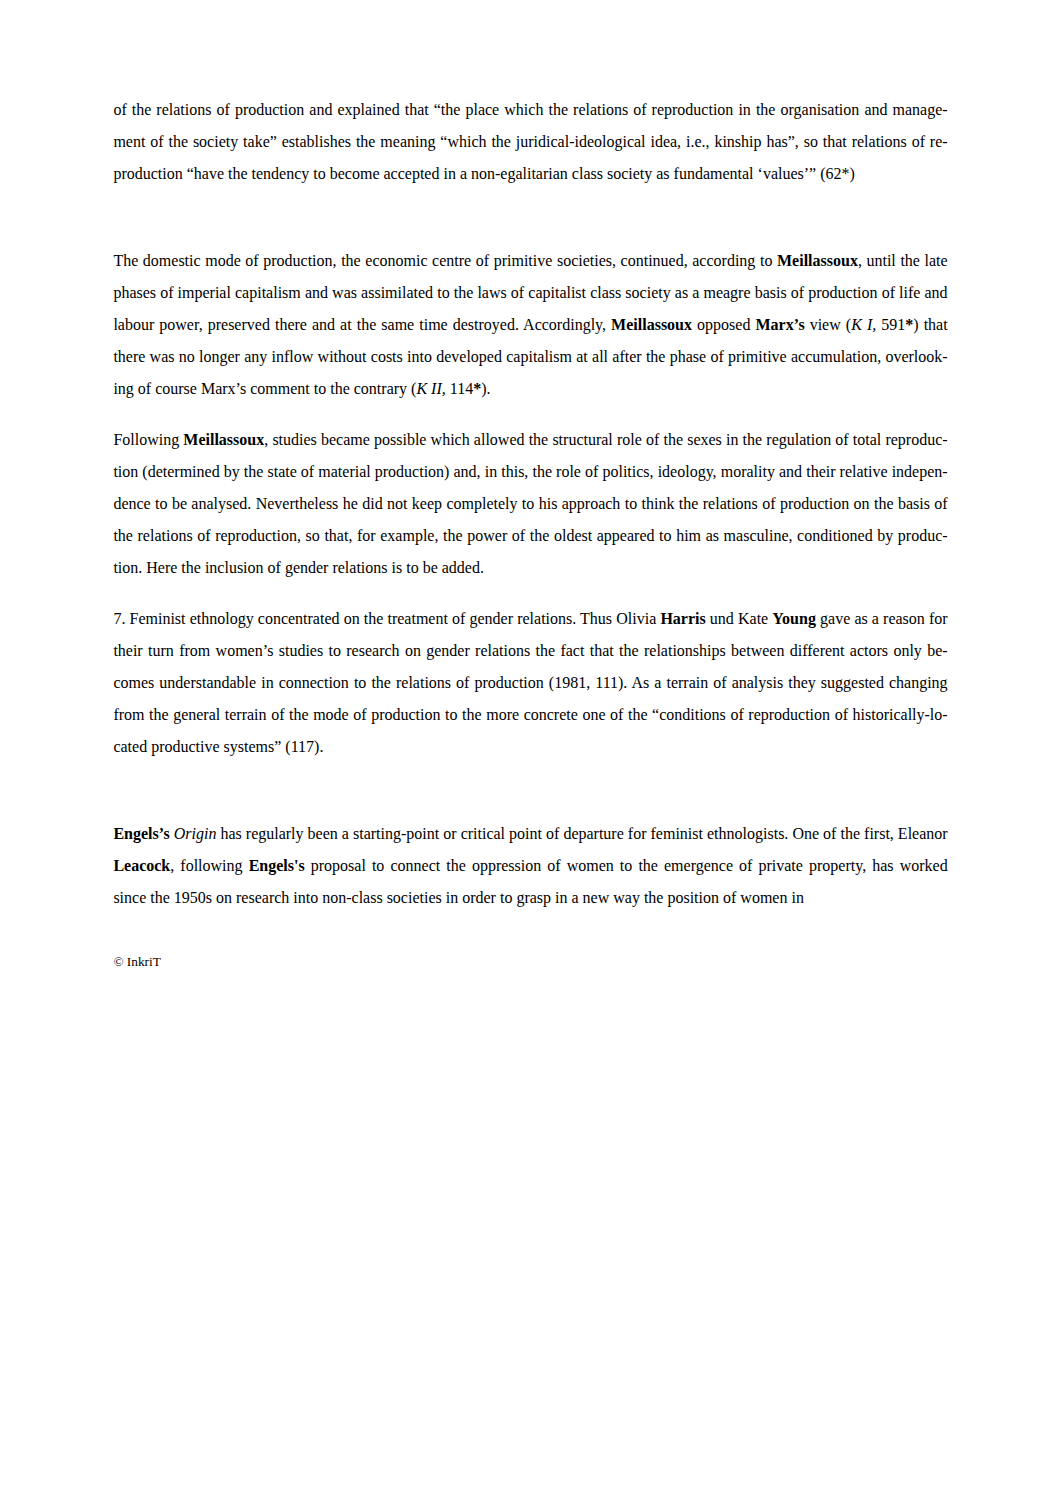of the relations of production and explained that “the place which the relations of reproduction in the organisation and management of the society take” establishes the meaning “which the juridical-ideological idea, i.e., kinship has”, so that relations of reproduction “have the tendency to become accepted in a non-egalitarian class society as fundamental ‘values’” (62*)
The domestic mode of production, the economic centre of primitive societies, continued, according to Meillassoux, until the late phases of imperial capitalism and was assimilated to the laws of capitalist class society as a meagre basis of production of life and labour power, preserved there and at the same time destroyed. Accordingly, Meillassoux opposed Marx’s view (K I, 591*) that there was no longer any inflow without costs into developed capitalism at all after the phase of primitive accumulation, overlooking of course Marx’s comment to the contrary (K II, 114*).
Following Meillassoux, studies became possible which allowed the structural role of the sexes in the regulation of total reproduction (determined by the state of material production) and, in this, the role of politics, ideology, morality and their relative independence to be analysed. Nevertheless he did not keep completely to his approach to think the relations of production on the basis of the relations of reproduction, so that, for example, the power of the oldest appeared to him as masculine, conditioned by production. Here the inclusion of gender relations is to be added.
7. Feminist ethnology concentrated on the treatment of gender relations. Thus Olivia Harris und Kate Young gave as a reason for their turn from women’s studies to research on gender relations the fact that the relationships between different actors only becomes understandable in connection to the relations of production (1981, 111). As a terrain of analysis they suggested changing from the general terrain of the mode of production to the more concrete one of the “conditions of reproduction of historically-located productive systems” (117).
Engels’s Origin has regularly been a starting-point or critical point of departure for feminist ethnologists. One of the first, Eleanor Leacock, following Engels's proposal to connect the oppression of women to the emergence of private property, has worked since the 1950s on research into non-class societies in order to grasp in a new way the position of women in
© InkriT